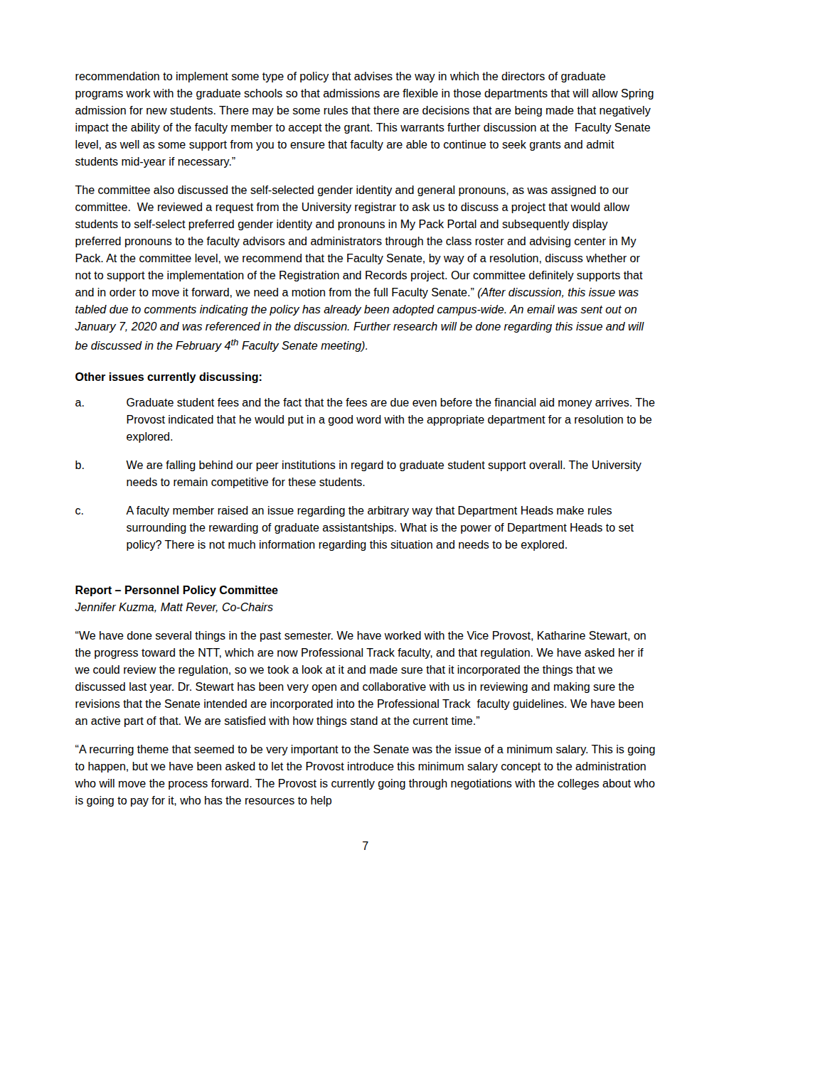recommendation to implement some type of policy that advises the way in which the directors of graduate programs work with the graduate schools so that admissions are flexible in those departments that will allow Spring admission for new students. There may be some rules that there are decisions that are being made that negatively impact the ability of the faculty member to accept the grant. This warrants further discussion at the Faculty Senate level, as well as some support from you to ensure that faculty are able to continue to seek grants and admit students mid-year if necessary.”
The committee also discussed the self-selected gender identity and general pronouns, as was assigned to our committee. We reviewed a request from the University registrar to ask us to discuss a project that would allow students to self-select preferred gender identity and pronouns in My Pack Portal and subsequently display preferred pronouns to the faculty advisors and administrators through the class roster and advising center in My Pack. At the committee level, we recommend that the Faculty Senate, by way of a resolution, discuss whether or not to support the implementation of the Registration and Records project. Our committee definitely supports that and in order to move it forward, we need a motion from the full Faculty Senate.” (After discussion, this issue was tabled due to comments indicating the policy has already been adopted campus-wide. An email was sent out on January 7, 2020 and was referenced in the discussion. Further research will be done regarding this issue and will be discussed in the February 4th Faculty Senate meeting).
Other issues currently discussing:
| a. | Graduate student fees and the fact that the fees are due even before the financial aid money arrives. The Provost indicated that he would put in a good word with the appropriate department for a resolution to be explored. |
| b. | We are falling behind our peer institutions in regard to graduate student support overall. The University needs to remain competitive for these students. |
| c. | A faculty member raised an issue regarding the arbitrary way that Department Heads make rules surrounding the rewarding of graduate assistantships. What is the power of Department Heads to set policy? There is not much information regarding this situation and needs to be explored. |
Report – Personnel Policy Committee
Jennifer Kuzma, Matt Rever, Co-Chairs
“We have done several things in the past semester. We have worked with the Vice Provost, Katharine Stewart, on the progress toward the NTT, which are now Professional Track faculty, and that regulation. We have asked her if we could review the regulation, so we took a look at it and made sure that it incorporated the things that we discussed last year. Dr. Stewart has been very open and collaborative with us in reviewing and making sure the revisions that the Senate intended are incorporated into the Professional Track faculty guidelines. We have been an active part of that. We are satisfied with how things stand at the current time.”
“A recurring theme that seemed to be very important to the Senate was the issue of a minimum salary. This is going to happen, but we have been asked to let the Provost introduce this minimum salary concept to the administration who will move the process forward. The Provost is currently going through negotiations with the colleges about who is going to pay for it, who has the resources to help
7